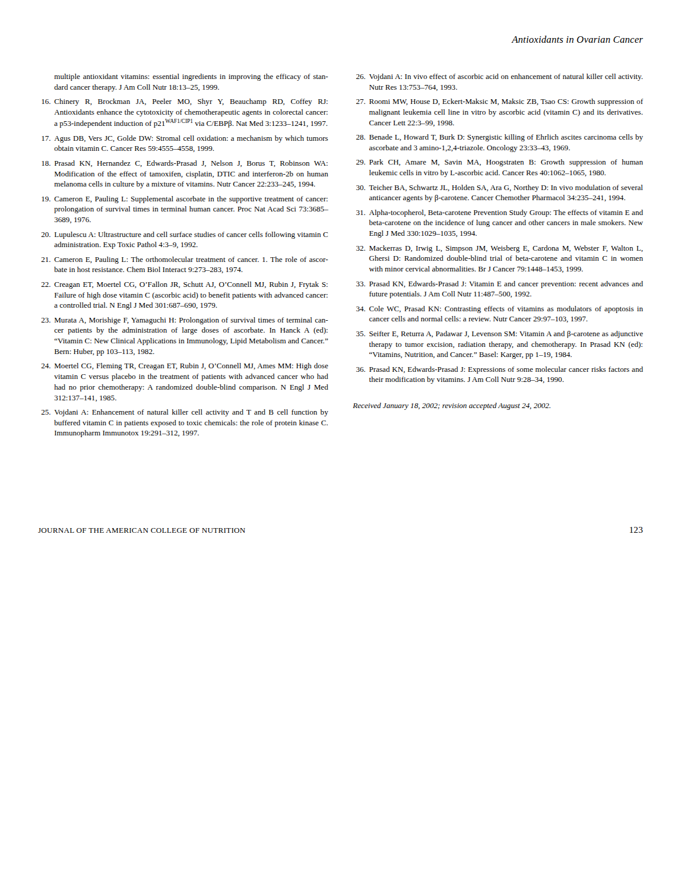Antioxidants in Ovarian Cancer
multiple antioxidant vitamins: essential ingredients in improving the efficacy of standard cancer therapy. J Am Coll Nutr 18:13–25, 1999.
16. Chinery R, Brockman JA, Peeler MO, Shyr Y, Beauchamp RD, Coffey RJ: Antioxidants enhance the cytotoxicity of chemotherapeutic agents in colorectal cancer: a p53-independent induction of p21WAF1/CIP1 via C/EBPβ. Nat Med 3:1233–1241, 1997.
17. Agus DB, Vers JC, Golde DW: Stromal cell oxidation: a mechanism by which tumors obtain vitamin C. Cancer Res 59:4555–4558, 1999.
18. Prasad KN, Hernandez C, Edwards-Prasad J, Nelson J, Borus T, Robinson WA: Modification of the effect of tamoxifen, cisplatin, DTIC and interferon-2b on human melanoma cells in culture by a mixture of vitamins. Nutr Cancer 22:233–245, 1994.
19. Cameron E, Pauling L: Supplemental ascorbate in the supportive treatment of cancer: prolongation of survival times in terminal human cancer. Proc Nat Acad Sci 73:3685–3689, 1976.
20. Lupulescu A: Ultrastructure and cell surface studies of cancer cells following vitamin C administration. Exp Toxic Pathol 4:3–9, 1992.
21. Cameron E, Pauling L: The orthomolecular treatment of cancer. 1. The role of ascorbate in host resistance. Chem Biol Interact 9:273–283, 1974.
22. Creagan ET, Moertel CG, O’Fallon JR, Schutt AJ, O’Connell MJ, Rubin J, Frytak S: Failure of high dose vitamin C (ascorbic acid) to benefit patients with advanced cancer: a controlled trial. N Engl J Med 301:687–690, 1979.
23. Murata A, Morishige F, Yamaguchi H: Prolongation of survival times of terminal cancer patients by the administration of large doses of ascorbate. In Hanck A (ed): “Vitamin C: New Clinical Applications in Immunology, Lipid Metabolism and Cancer.” Bern: Huber, pp 103–113, 1982.
24. Moertel CG, Fleming TR, Creagan ET, Rubin J, O’Connell MJ, Ames MM: High dose vitamin C versus placebo in the treatment of patients with advanced cancer who had had no prior chemotherapy: A randomized double-blind comparison. N Engl J Med 312:137–141, 1985.
25. Vojdani A: Enhancement of natural killer cell activity and T and B cell function by buffered vitamin C in patients exposed to toxic chemicals: the role of protein kinase C. Immunopharm Immunotox 19:291–312, 1997.
26. Vojdani A: In vivo effect of ascorbic acid on enhancement of natural killer cell activity. Nutr Res 13:753–764, 1993.
27. Roomi MW, House D, Eckert-Maksic M, Maksic ZB, Tsao CS: Growth suppression of malignant leukemia cell line in vitro by ascorbic acid (vitamin C) and its derivatives. Cancer Lett 22:3–99, 1998.
28. Benade L, Howard T, Burk D: Synergistic killing of Ehrlich ascites carcinoma cells by ascorbate and 3 amino-1,2,4-triazole. Oncology 23:33–43, 1969.
29. Park CH, Amare M, Savin MA, Hoogstraten B: Growth suppression of human leukemic cells in vitro by L-ascorbic acid. Cancer Res 40:1062–1065, 1980.
30. Teicher BA, Schwartz JL, Holden SA, Ara G, Northey D: In vivo modulation of several anticancer agents by β-carotene. Cancer Chemother Pharmacol 34:235–241, 1994.
31. Alpha-tocopherol, Beta-carotene Prevention Study Group: The effects of vitamin E and beta-carotene on the incidence of lung cancer and other cancers in male smokers. New Engl J Med 330:1029–1035, 1994.
32. Mackerras D, Irwig L, Simpson JM, Weisberg E, Cardona M, Webster F, Walton L, Ghersi D: Randomized double-blind trial of beta-carotene and vitamin C in women with minor cervical abnormalities. Br J Cancer 79:1448–1453, 1999.
33. Prasad KN, Edwards-Prasad J: Vitamin E and cancer prevention: recent advances and future potentials. J Am Coll Nutr 11:487–500, 1992.
34. Cole WC, Prasad KN: Contrasting effects of vitamins as modulators of apoptosis in cancer cells and normal cells: a review. Nutr Cancer 29:97–103, 1997.
35. Seifter E, Returra A, Padawar J, Levenson SM: Vitamin A and β-carotene as adjunctive therapy to tumor excision, radiation therapy, and chemotherapy. In Prasad KN (ed): “Vitamins, Nutrition, and Cancer.” Basel: Karger, pp 1–19, 1984.
36. Prasad KN, Edwards-Prasad J: Expressions of some molecular cancer risks factors and their modification by vitamins. J Am Coll Nutr 9:28–34, 1990.
Received January 18, 2002; revision accepted August 24, 2002.
Journal of the American College of Nutrition 123